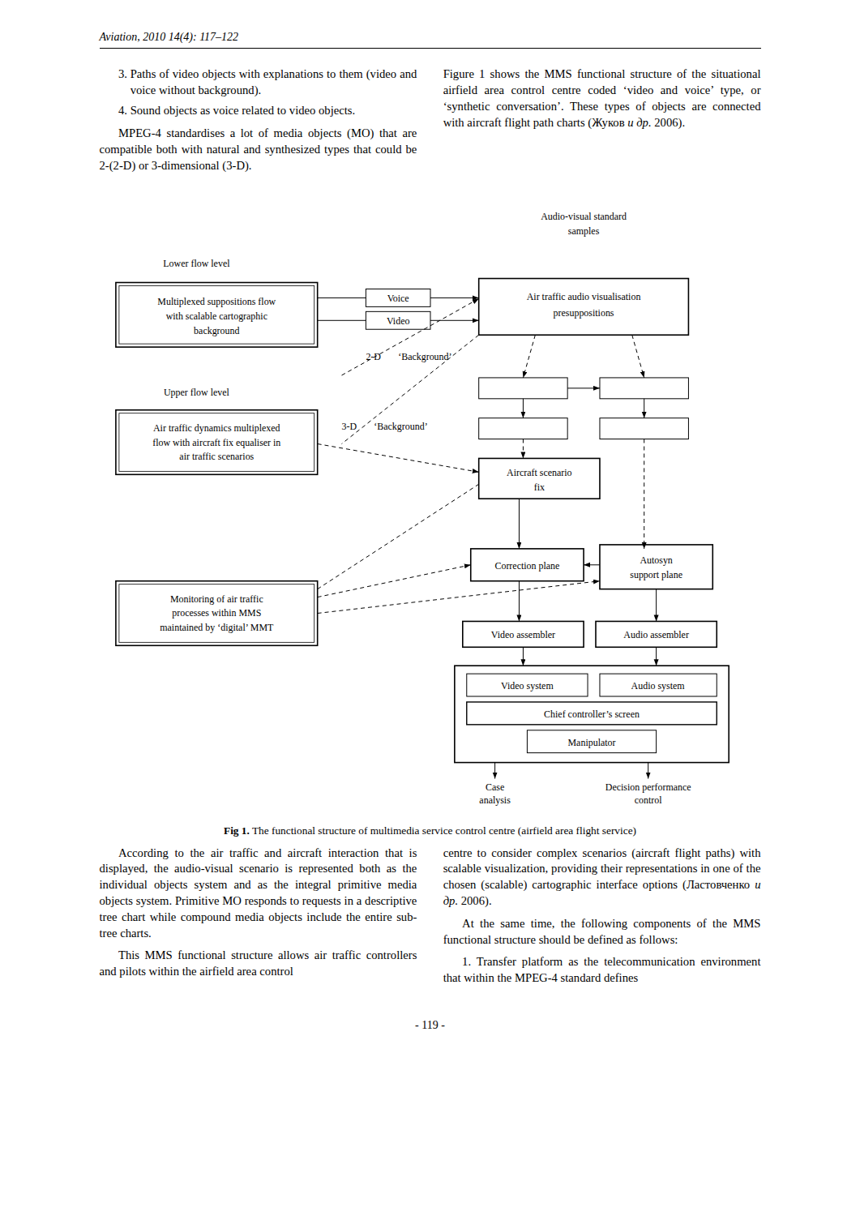Aviation, 2010 14(4): 117–122
Paths of video objects with explanations to them (video and voice without background).
Sound objects as voice related to video objects.
MPEG-4 standardises a lot of media objects (MO) that are compatible both with natural and synthesized types that could be 2-(2-D) or 3-dimensional (3-D).
Figure 1 shows the MMS functional structure of the situational airfield area control centre coded ‘video and voice’ type, or ‘synthetic conversation’. These types of objects are connected with aircraft flight path charts (Жуков и др. 2006).
Audio-visual standard samples Lower flow level Multiplexed suppositions flow with scalable cartographic background Voice Video Air traffic audio visualisation presuppositions 2-D ‘Background’ Upper flow level Air traffic dynamics multiplexed flow with aircraft fix equaliser in air traffic scenarios 3-D ‘Background’ Aircraft scenario fix Correction plane Autosyn support plane Monitoring of air traffic processes within MMS maintained by ‘digital’ MMT Video assembler Audio assembler Video system Audio system Chief controller’s screen Manipulator Case analysis Decision performance control
Fig 1. The functional structure of multimedia service control centre (airfield area flight service)
According to the air traffic and aircraft interaction that is displayed, the audio-visual scenario is represented both as the individual objects system and as the integral primitive media objects system. Primitive MO responds to requests in a descriptive tree chart while compound media objects include the entire sub-tree charts.
This MMS functional structure allows air traffic controllers and pilots within the airfield area control
centre to consider complex scenarios (aircraft flight paths) with scalable visualization, providing their representations in one of the chosen (scalable) cartographic interface options (Ластовченко и др. 2006).
At the same time, the following components of the MMS functional structure should be defined as follows:
1. Transfer platform as the telecommunication environment that within the MPEG-4 standard defines
- 119 -